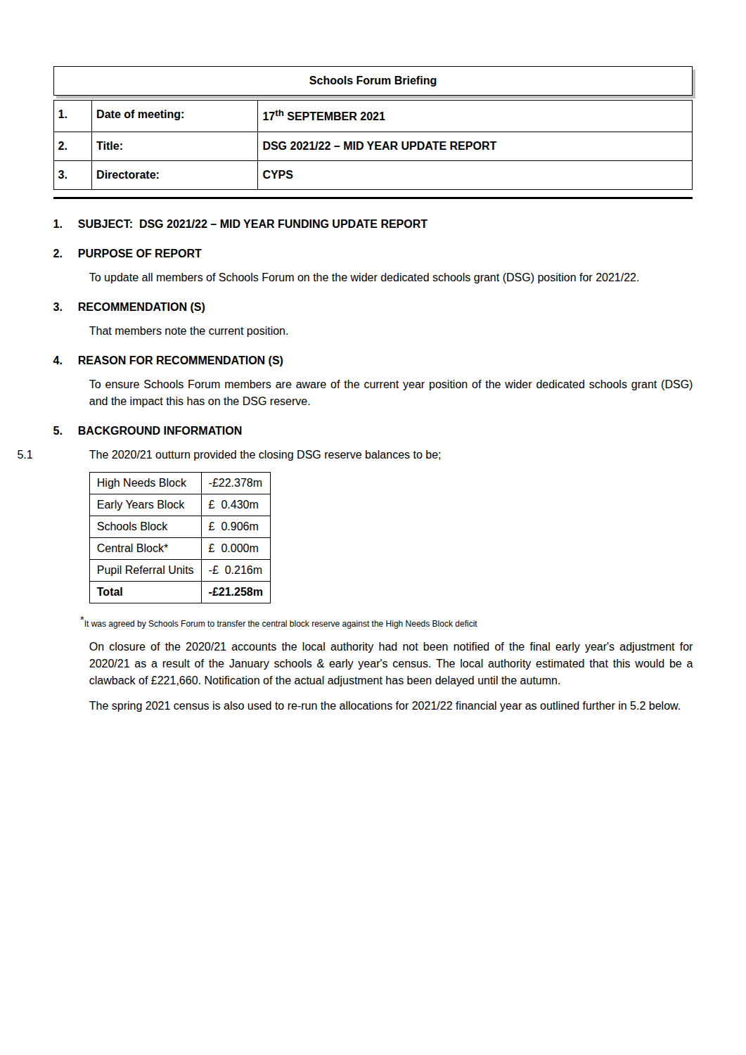| Schools Forum Briefing |
| 1. | Date of meeting: | 17 th SEPTEMBER 2021 |
| 2. | Title: | DSG 2021/22 – MID YEAR UPDATE REPORT |
| 3. | Directorate: | CYPS |
1. SUBJECT: DSG 2021/22 – MID YEAR FUNDING UPDATE REPORT
2. PURPOSE OF REPORT
To update all members of Schools Forum on the the wider dedicated schools grant (DSG) position for 2021/22.
3. RECOMMENDATION (S)
That members note the current position.
4. REASON FOR RECOMMENDATION (S)
To ensure Schools Forum members are aware of the current year position of the wider dedicated schools grant (DSG) and the impact this has on the DSG reserve.
5. BACKGROUND INFORMATION
5.1 The 2020/21 outturn provided the closing DSG reserve balances to be;
| High Needs Block | -£22.378m |
| Early Years Block | £ 0.430m |
| Schools Block | £ 0.906m |
| Central Block* | £ 0.000m |
| Pupil Referral Units | -£ 0.216m |
| Total | -£21.258m |
*It was agreed by Schools Forum to transfer the central block reserve against the High Needs Block deficit
On closure of the 2020/21 accounts the local authority had not been notified of the final early year's adjustment for 2020/21 as a result of the January schools & early year's census. The local authority estimated that this would be a clawback of £221,660. Notification of the actual adjustment has been delayed until the autumn.
The spring 2021 census is also used to re-run the allocations for 2021/22 financial year as outlined further in 5.2 below.